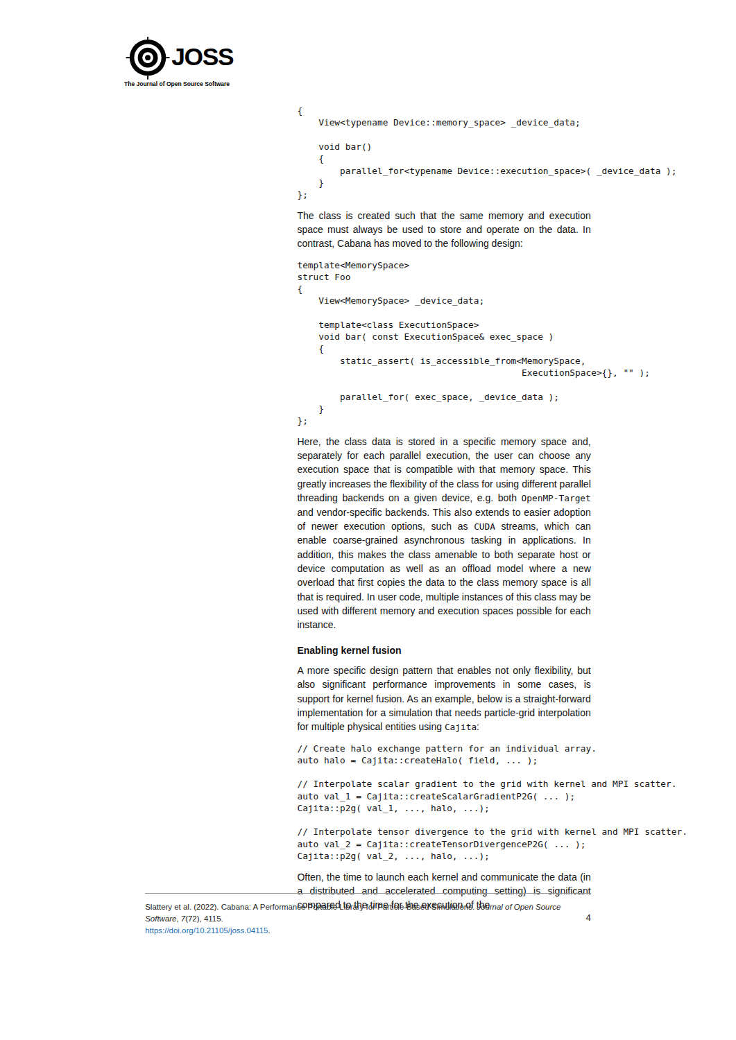JOSS The Journal of Open Source Software
{
    View<typename Device::memory_space> _device_data;

    void bar()
    {
        parallel_for<typename Device::execution_space>( _device_data );
    }
};
The class is created such that the same memory and execution space must always be used to store and operate on the data. In contrast, Cabana has moved to the following design:
template<MemorySpace>
struct Foo
{
    View<MemorySpace> _device_data;

    template<class ExecutionSpace>
    void bar( const ExecutionSpace& exec_space )
    {
        static_assert( is_accessible_from<MemorySpace,
                                          ExecutionSpace>{}, "" );

        parallel_for( exec_space, _device_data );
    }
};
Here, the class data is stored in a specific memory space and, separately for each parallel execution, the user can choose any execution space that is compatible with that memory space. This greatly increases the flexibility of the class for using different parallel threading backends on a given device, e.g. both OpenMP-Target and vendor-specific backends. This also extends to easier adoption of newer execution options, such as CUDA streams, which can enable coarse-grained asynchronous tasking in applications. In addition, this makes the class amenable to both separate host or device computation as well as an offload model where a new overload that first copies the data to the class memory space is all that is required. In user code, multiple instances of this class may be used with different memory and execution spaces possible for each instance.
Enabling kernel fusion
A more specific design pattern that enables not only flexibility, but also significant performance improvements in some cases, is support for kernel fusion. As an example, below is a straight-forward implementation for a simulation that needs particle-grid interpolation for multiple physical entities using Cajita:
// Create halo exchange pattern for an individual array.
auto halo = Cajita::createHalo( field, ... );

// Interpolate scalar gradient to the grid with kernel and MPI scatter.
auto val_1 = Cajita::createScalarGradientP2G( ... );
Cajita::p2g( val_1, ..., halo, ...);

// Interpolate tensor divergence to the grid with kernel and MPI scatter.
auto val_2 = Cajita::createTensorDivergenceP2G( ... );
Cajita::p2g( val_2, ..., halo, ...);
Often, the time to launch each kernel and communicate the data (in a distributed and accelerated computing setting) is significant compared to the time for the execution of the
Slattery et al. (2022). Cabana: A Performance Portable Library for Particle-Based Simulations. Journal of Open Source Software, 7(72), 4115. https://doi.org/10.21105/joss.04115.
4